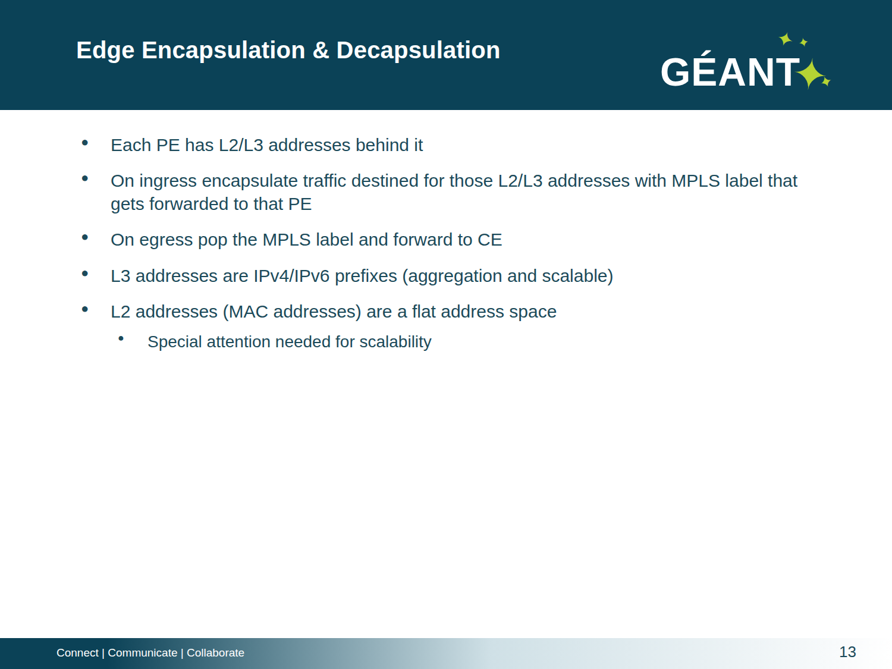Edge Encapsulation & Decapsulation
GÉANT ✦ ✦ ✦ ✦
Each PE has L2/L3 addresses behind it
On ingress encapsulate traffic destined for those L2/L3 addresses with MPLS label that gets forwarded to that PE
On egress pop the MPLS label and forward to CE
L3 addresses are IPv4/IPv6 prefixes (aggregation and scalable)
L2 addresses (MAC addresses) are a flat address space
Special attention needed for scalability
Connect | Communicate | Collaborate
13